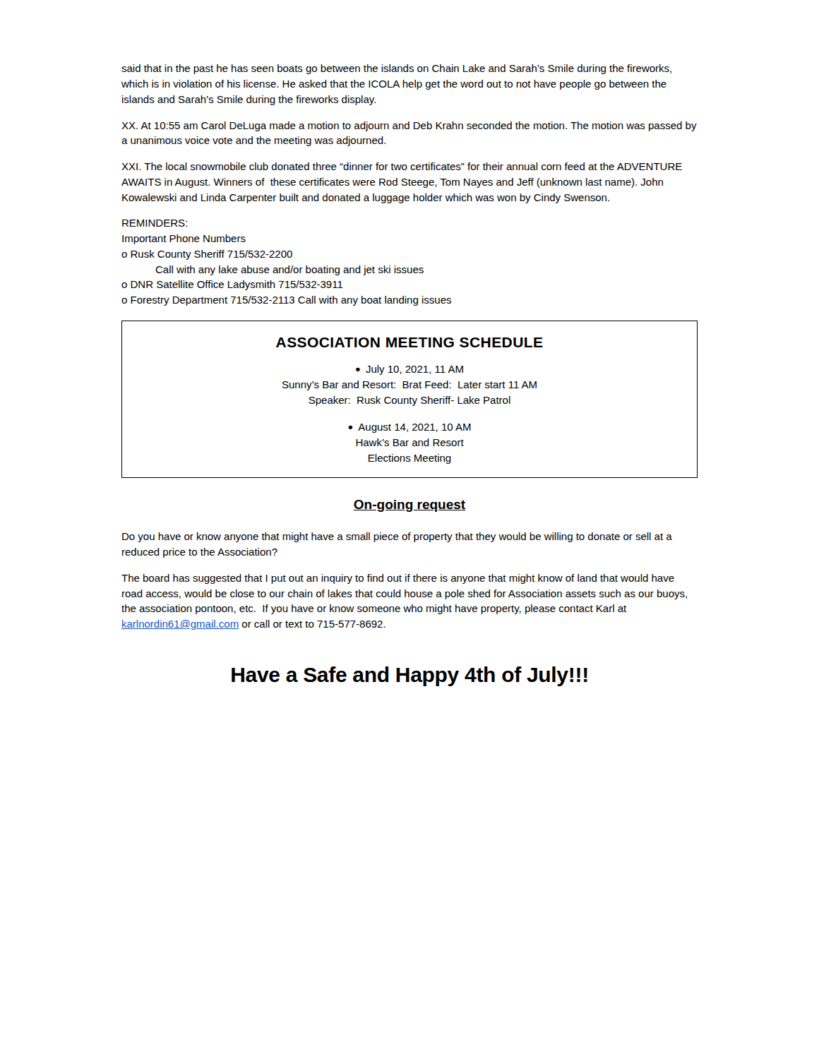said that in the past he has seen boats go between the islands on Chain Lake and Sarah’s Smile during the fireworks, which is in violation of his license. He asked that the ICOLA help get the word out to not have people go between the islands and Sarah’s Smile during the fireworks display.
XX. At 10:55 am Carol DeLuga made a motion to adjourn and Deb Krahn seconded the motion. The motion was passed by a unanimous voice vote and the meeting was adjourned.
XXI. The local snowmobile club donated three “dinner for two certificates” for their annual corn feed at the ADVENTURE AWAITS in August. Winners of these certificates were Rod Steege, Tom Nayes and Jeff (unknown last name). John Kowalewski and Linda Carpenter built and donated a luggage holder which was won by Cindy Swenson.
REMINDERS:
Important Phone Numbers
o Rusk County Sheriff 715/532-2200
Call with any lake abuse and/or boating and jet ski issues
o DNR Satellite Office Ladysmith 715/532-3911
o Forestry Department 715/532-2113 Call with any boat landing issues
ASSOCIATION MEETING SCHEDULE
July 10, 2021, 11 AM
Sunny’s Bar and Resort: Brat Feed: Later start 11 AM
Speaker: Rusk County Sheriff- Lake Patrol
August 14, 2021, 10 AM
Hawk’s Bar and Resort
Elections Meeting
On-going request
Do you have or know anyone that might have a small piece of property that they would be willing to donate or sell at a reduced price to the Association?
The board has suggested that I put out an inquiry to find out if there is anyone that might know of land that would have road access, would be close to our chain of lakes that could house a pole shed for Association assets such as our buoys, the association pontoon, etc. If you have or know someone who might have property, please contact Karl at karlnordin61@gmail.com or call or text to 715-577-8692.
Have a Safe and Happy 4th of July!!!